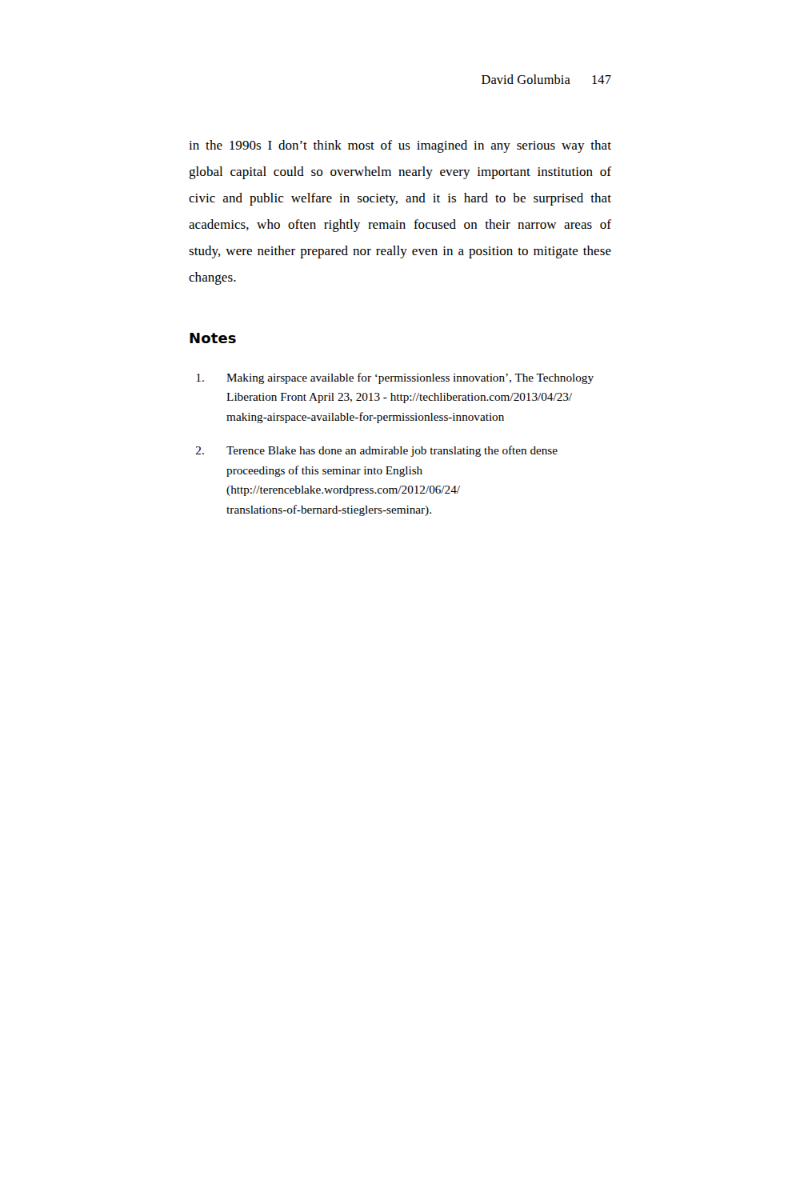David Golumbia 147
in the 1990s I don’t think most of us imagined in any serious way that global capital could so overwhelm nearly every important institution of civic and public welfare in society, and it is hard to be surprised that academics, who often rightly remain focused on their narrow areas of study, were neither prepared nor really even in a position to mitigate these changes.
Notes
1. Making airspace available for ‘permissionless innovation’, The Technology Liberation Front April 23, 2013 - http://techliberation.com/2013/04/23/ making-airspace-available-for-permissionless-innovation
2. Terence Blake has done an admirable job translating the often dense proceedings of this seminar into English (http://terenceblake.wordpress.com/2012/06/24/ translations-of-bernard-stieglers-seminar).